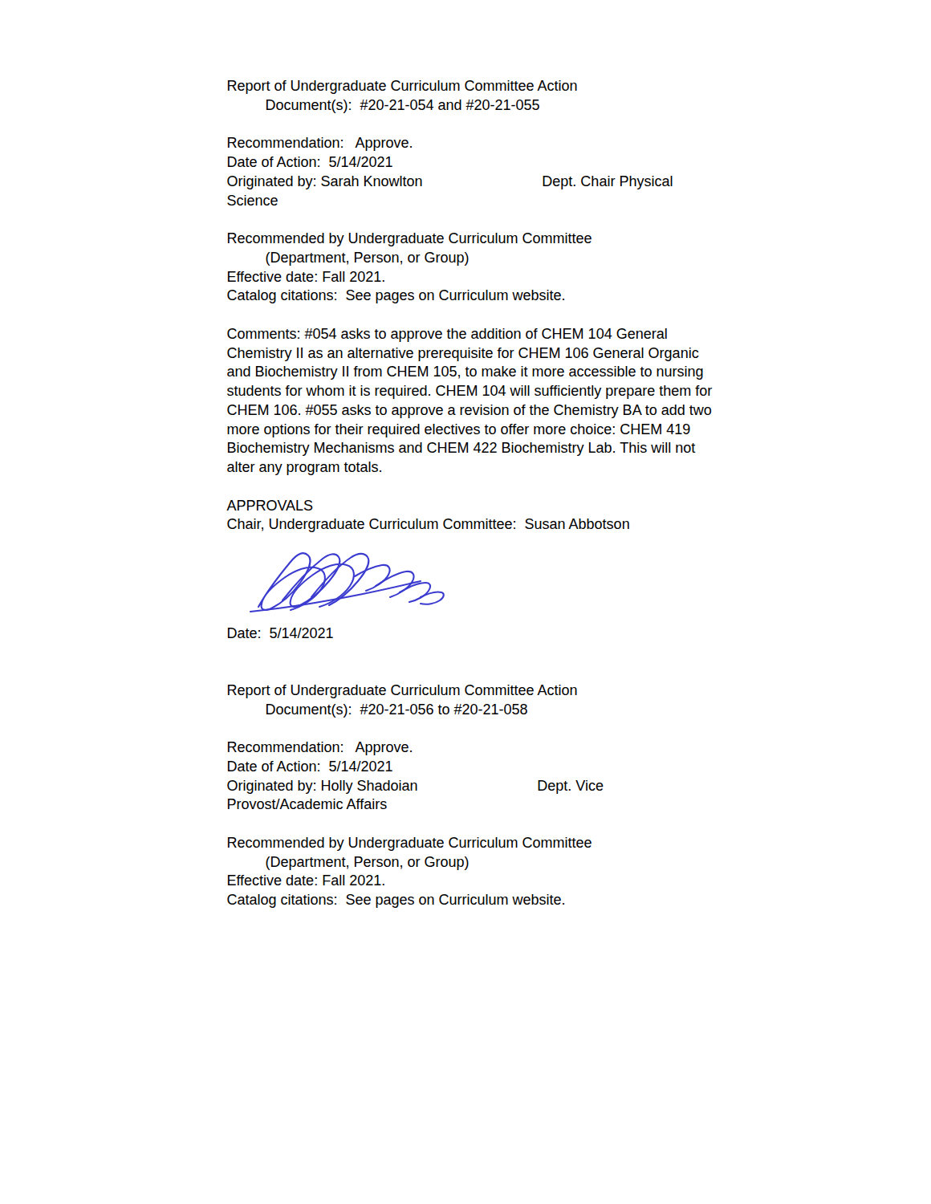Report of Undergraduate Curriculum Committee Action
Document(s): #20-21-054 and #20-21-055
Recommendation: Approve.
Date of Action: 5/14/2021
Originated by: Sarah Knowlton Dept. Chair Physical Science
Recommended by Undergraduate Curriculum Committee
(Department, Person, or Group)
Effective date: Fall 2021.
Catalog citations: See pages on Curriculum website.
Comments: #054 asks to approve the addition of CHEM 104 General Chemistry II as an alternative prerequisite for CHEM 106 General Organic and Biochemistry II from CHEM 105, to make it more accessible to nursing students for whom it is required. CHEM 104 will sufficiently prepare them for CHEM 106. #055 asks to approve a revision of the Chemistry BA to add two more options for their required electives to offer more choice: CHEM 419 Biochemistry Mechanisms and CHEM 422 Biochemistry Lab. This will not alter any program totals.
APPROVALS
Chair, Undergraduate Curriculum Committee: Susan Abbotson
Date: 5/14/2021
Report of Undergraduate Curriculum Committee Action
Document(s): #20-21-056 to #20-21-058
Recommendation: Approve.
Date of Action: 5/14/2021
Originated by: Holly Shadoian Dept. Vice Provost/Academic Affairs
Recommended by Undergraduate Curriculum Committee
(Department, Person, or Group)
Effective date: Fall 2021.
Catalog citations: See pages on Curriculum website.